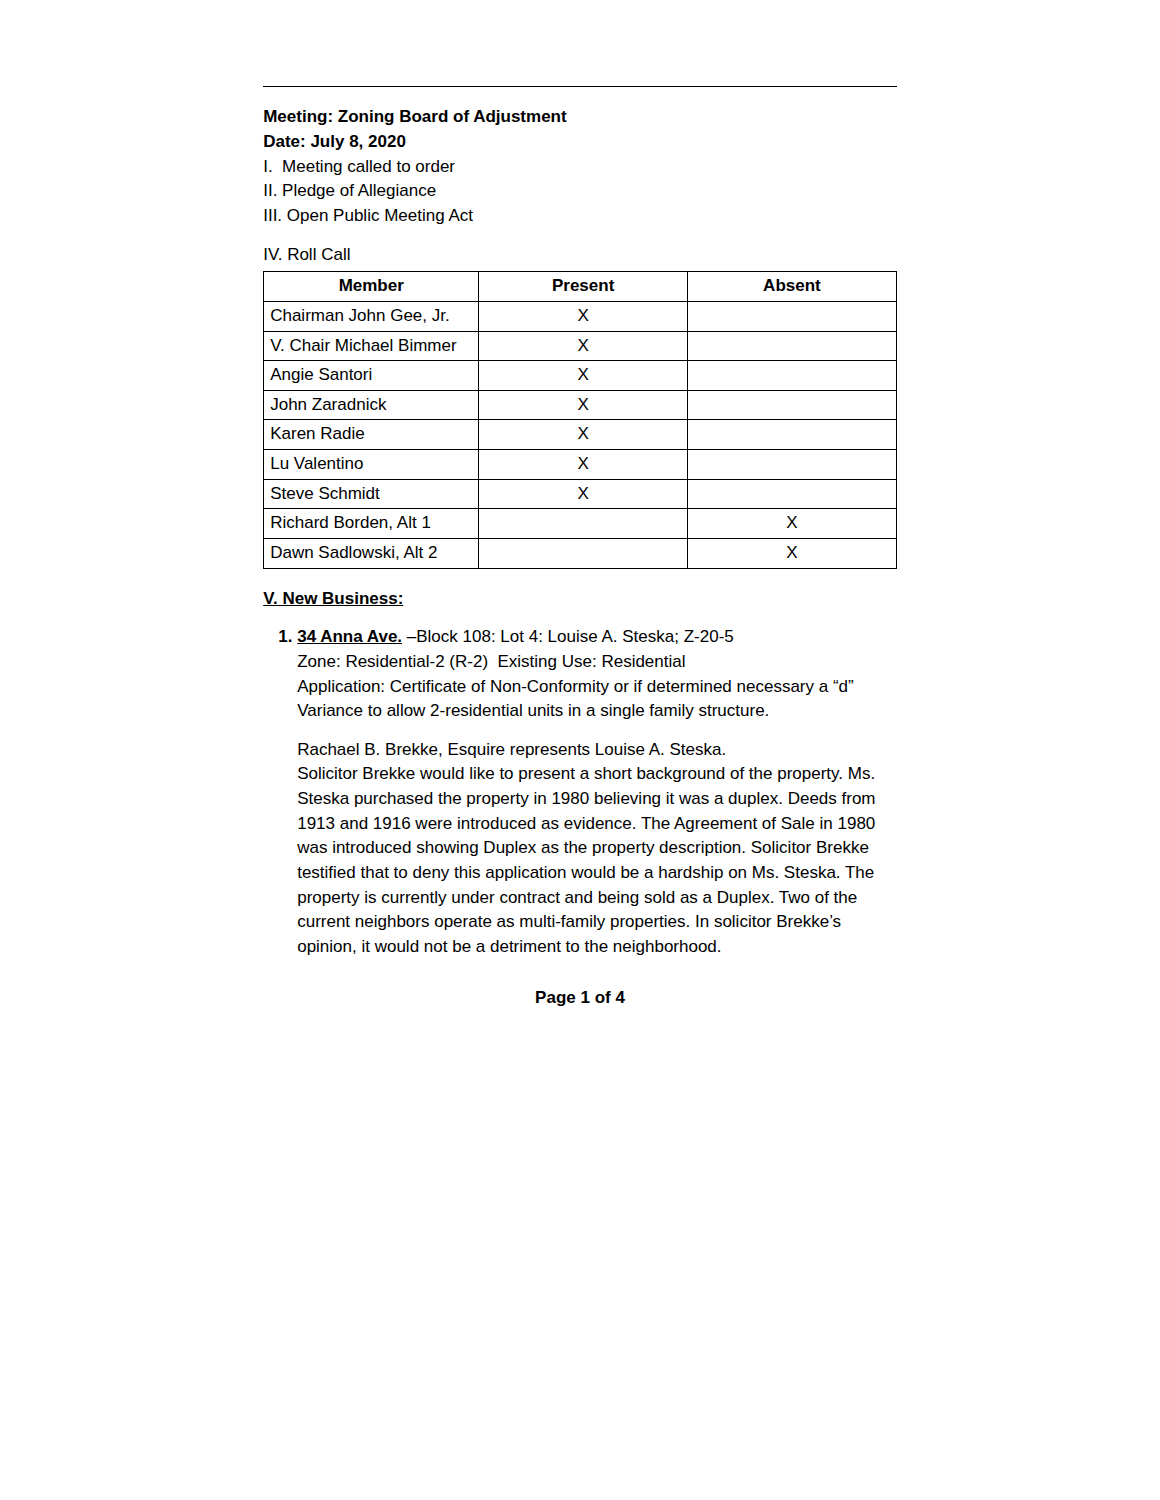Meeting: Zoning Board of Adjustment
Date: July 8, 2020
I. Meeting called to order
II. Pledge of Allegiance
III. Open Public Meeting Act
IV. Roll Call
| Member | Present | Absent |
| --- | --- | --- |
| Chairman John Gee, Jr. | X | |
| V. Chair Michael Bimmer | X | |
| Angie Santori | X | |
| John Zaradnick | X | |
| Karen Radie | X | |
| Lu Valentino | X | |
| Steve Schmidt | X | |
| Richard Borden, Alt 1 | | X |
| Dawn Sadlowski, Alt 2 | | X |
V. New Business:
34 Anna Ave. –Block 108: Lot 4: Louise A. Steska; Z-20-5
Zone: Residential-2 (R-2) Existing Use: Residential
Application: Certificate of Non-Conformity or if determined necessary a “d” Variance to allow 2-residential units in a single family structure.
Rachael B. Brekke, Esquire represents Louise A. Steska.
Solicitor Brekke would like to present a short background of the property. Ms. Steska purchased the property in 1980 believing it was a duplex. Deeds from 1913 and 1916 were introduced as evidence. The Agreement of Sale in 1980 was introduced showing Duplex as the property description. Solicitor Brekke testified that to deny this application would be a hardship on Ms. Steska. The property is currently under contract and being sold as a Duplex. Two of the current neighbors operate as multi-family properties. In solicitor Brekke’s opinion, it would not be a detriment to the neighborhood.
Page 1 of 4